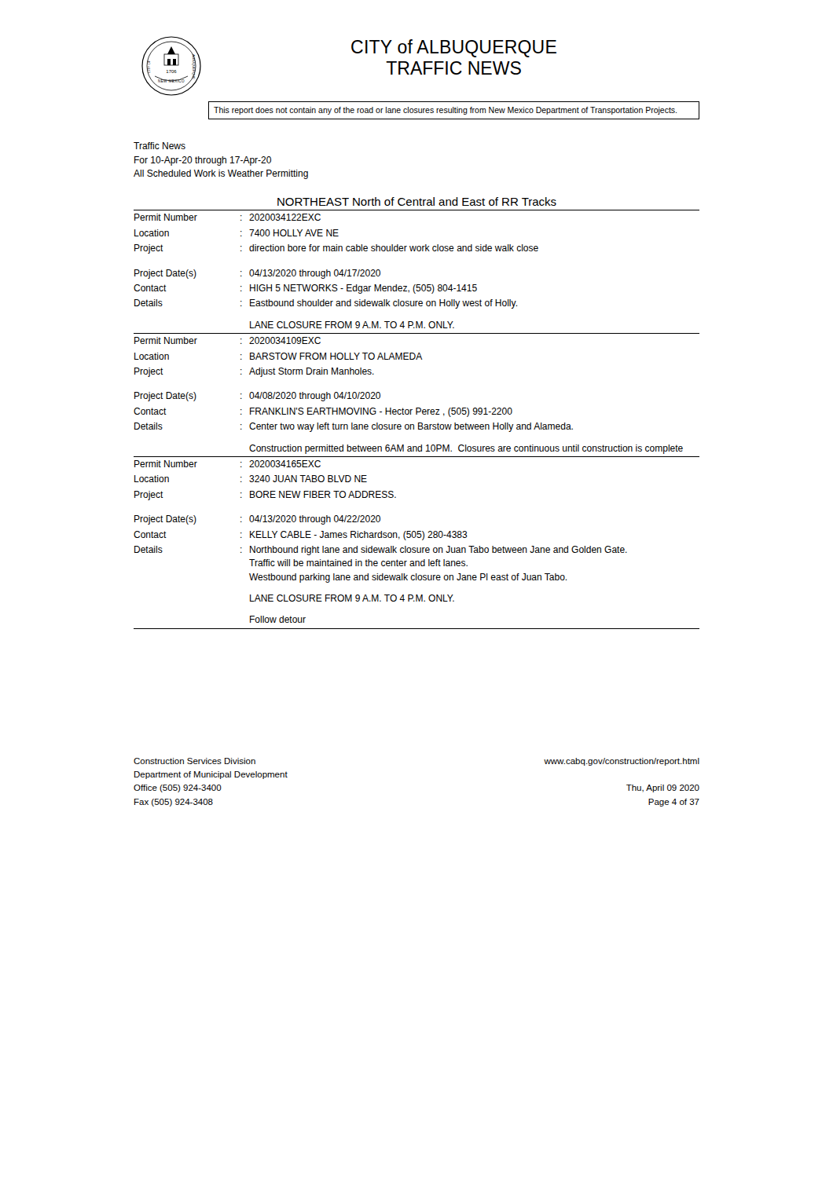1706 NEW MEXICO CITY OF ALBUQUERQUE
CITY of ALBUQUERQUE
TRAFFIC NEWS
This report does not contain any of the road or lane closures resulting from New Mexico Department of Transportation Projects.
Traffic News
For 10-Apr-20 through 17-Apr-20
All Scheduled Work is Weather Permitting
NORTHEAST North of Central and East of RR Tracks
| Permit Number | : | 2020034122EXC |
| Location | : | 7400 HOLLY AVE NE |
| Project | : | direction bore for main cable shoulder work close and side walk close |
| Project Date(s) | : | 04/13/2020 through 04/17/2020 |
| Contact | : | HIGH 5 NETWORKS - Edgar Mendez, (505) 804-1415 |
| Details | : | Eastbound shoulder and sidewalk closure on Holly west of Holly. LANE CLOSURE FROM 9 A.M. TO 4 P.M. ONLY. |
| Permit Number | : | 2020034109EXC |
| Location | : | BARSTOW FROM HOLLY TO ALAMEDA |
| Project | : | Adjust Storm Drain Manholes. |
| Project Date(s) | : | 04/08/2020 through 04/10/2020 |
| Contact | : | FRANKLIN'S EARTHMOVING - Hector Perez , (505) 991-2200 |
| Details | : | Center two way left turn lane closure on Barstow between Holly and Alameda. Construction permitted between 6AM and 10PM. Closures are continuous until construction is complete |
| Permit Number | : | 2020034165EXC |
| Location | : | 3240 JUAN TABO BLVD NE |
| Project | : | BORE NEW FIBER TO ADDRESS. |
| Project Date(s) | : | 04/13/2020 through 04/22/2020 |
| Contact | : | KELLY CABLE - James Richardson, (505) 280-4383 |
| Details | : | Northbound right lane and sidewalk closure on Juan Tabo between Jane and Golden Gate. Traffic will be maintained in the center and left lanes. Westbound parking lane and sidewalk closure on Jane Pl east of Juan Tabo. LANE CLOSURE FROM 9 A.M. TO 4 P.M. ONLY. Follow detour |
Construction Services Division
Department of Municipal Development
Office (505) 924-3400
Fax (505) 924-3408
www.cabq.gov/construction/report.html
Thu, April 09 2020
Page 4 of 37